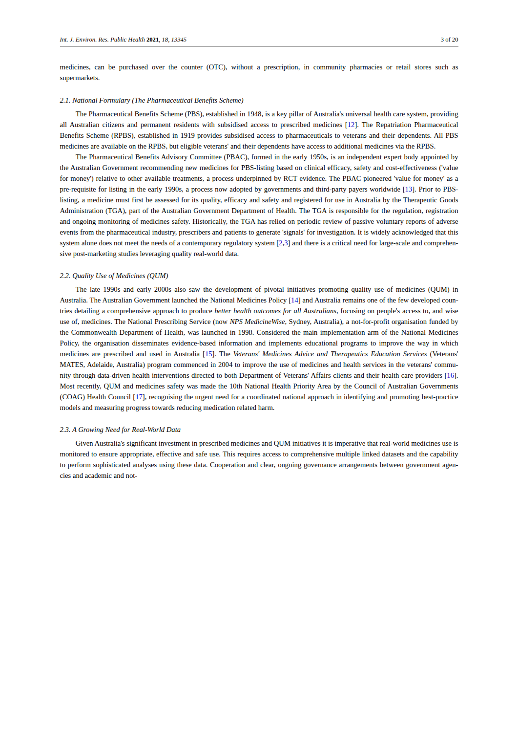Int. J. Environ. Res. Public Health 2021, 18, 13345 3 of 20
medicines, can be purchased over the counter (OTC), without a prescription, in community pharmacies or retail stores such as supermarkets.
2.1. National Formulary (The Pharmaceutical Benefits Scheme)
The Pharmaceutical Benefits Scheme (PBS), established in 1948, is a key pillar of Australia's universal health care system, providing all Australian citizens and permanent residents with subsidised access to prescribed medicines [12]. The Repatriation Pharmaceutical Benefits Scheme (RPBS), established in 1919 provides subsidised access to pharmaceuticals to veterans and their dependents. All PBS medicines are available on the RPBS, but eligible veterans' and their dependents have access to additional medicines via the RPBS.
The Pharmaceutical Benefits Advisory Committee (PBAC), formed in the early 1950s, is an independent expert body appointed by the Australian Government recommending new medicines for PBS-listing based on clinical efficacy, safety and cost-effectiveness ('value for money') relative to other available treatments, a process underpinned by RCT evidence. The PBAC pioneered 'value for money' as a pre-requisite for listing in the early 1990s, a process now adopted by governments and third-party payers worldwide [13]. Prior to PBS-listing, a medicine must first be assessed for its quality, efficacy and safety and registered for use in Australia by the Therapeutic Goods Administration (TGA), part of the Australian Government Department of Health. The TGA is responsible for the regulation, registration and ongoing monitoring of medicines safety. Historically, the TGA has relied on periodic review of passive voluntary reports of adverse events from the pharmaceutical industry, prescribers and patients to generate 'signals' for investigation. It is widely acknowledged that this system alone does not meet the needs of a contemporary regulatory system [2,3] and there is a critical need for large-scale and comprehensive post-marketing studies leveraging quality real-world data.
2.2. Quality Use of Medicines (QUM)
The late 1990s and early 2000s also saw the development of pivotal initiatives promoting quality use of medicines (QUM) in Australia. The Australian Government launched the National Medicines Policy [14] and Australia remains one of the few developed countries detailing a comprehensive approach to produce better health outcomes for all Australians, focusing on people's access to, and wise use of, medicines. The National Prescribing Service (now NPS MedicineWise, Sydney, Australia), a not-for-profit organisation funded by the Commonwealth Department of Health, was launched in 1998. Considered the main implementation arm of the National Medicines Policy, the organisation disseminates evidence-based information and implements educational programs to improve the way in which medicines are prescribed and used in Australia [15]. The Veterans' Medicines Advice and Therapeutics Education Services (Veterans' MATES, Adelaide, Australia) program commenced in 2004 to improve the use of medicines and health services in the veterans' community through data-driven health interventions directed to both Department of Veterans' Affairs clients and their health care providers [16]. Most recently, QUM and medicines safety was made the 10th National Health Priority Area by the Council of Australian Governments (COAG) Health Council [17], recognising the urgent need for a coordinated national approach in identifying and promoting best-practice models and measuring progress towards reducing medication related harm.
2.3. A Growing Need for Real-World Data
Given Australia's significant investment in prescribed medicines and QUM initiatives it is imperative that real-world medicines use is monitored to ensure appropriate, effective and safe use. This requires access to comprehensive multiple linked datasets and the capability to perform sophisticated analyses using these data. Cooperation and clear, ongoing governance arrangements between government agencies and academic and not-